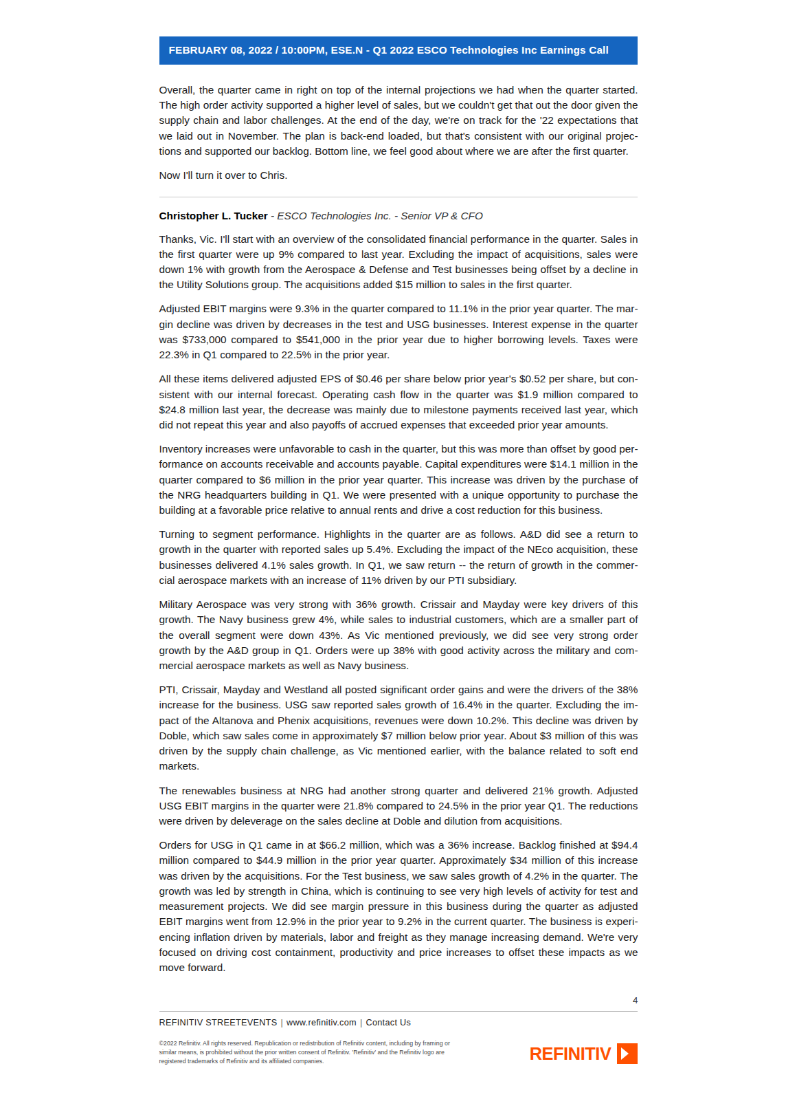FEBRUARY 08, 2022 / 10:00PM, ESE.N - Q1 2022 ESCO Technologies Inc Earnings Call
Overall, the quarter came in right on top of the internal projections we had when the quarter started. The high order activity supported a higher level of sales, but we couldn't get that out the door given the supply chain and labor challenges. At the end of the day, we're on track for the '22 expectations that we laid out in November. The plan is back-end loaded, but that's consistent with our original projections and supported our backlog. Bottom line, we feel good about where we are after the first quarter.
Now I'll turn it over to Chris.
Christopher L. Tucker - ESCO Technologies Inc. - Senior VP & CFO
Thanks, Vic. I'll start with an overview of the consolidated financial performance in the quarter. Sales in the first quarter were up 9% compared to last year. Excluding the impact of acquisitions, sales were down 1% with growth from the Aerospace & Defense and Test businesses being offset by a decline in the Utility Solutions group. The acquisitions added $15 million to sales in the first quarter.
Adjusted EBIT margins were 9.3% in the quarter compared to 11.1% in the prior year quarter. The margin decline was driven by decreases in the test and USG businesses. Interest expense in the quarter was $733,000 compared to $541,000 in the prior year due to higher borrowing levels. Taxes were 22.3% in Q1 compared to 22.5% in the prior year.
All these items delivered adjusted EPS of $0.46 per share below prior year's $0.52 per share, but consistent with our internal forecast. Operating cash flow in the quarter was $1.9 million compared to $24.8 million last year, the decrease was mainly due to milestone payments received last year, which did not repeat this year and also payoffs of accrued expenses that exceeded prior year amounts.
Inventory increases were unfavorable to cash in the quarter, but this was more than offset by good performance on accounts receivable and accounts payable. Capital expenditures were $14.1 million in the quarter compared to $6 million in the prior year quarter. This increase was driven by the purchase of the NRG headquarters building in Q1. We were presented with a unique opportunity to purchase the building at a favorable price relative to annual rents and drive a cost reduction for this business.
Turning to segment performance. Highlights in the quarter are as follows. A&D did see a return to growth in the quarter with reported sales up 5.4%. Excluding the impact of the NEco acquisition, these businesses delivered 4.1% sales growth. In Q1, we saw return -- the return of growth in the commercial aerospace markets with an increase of 11% driven by our PTI subsidiary.
Military Aerospace was very strong with 36% growth. Crissair and Mayday were key drivers of this growth. The Navy business grew 4%, while sales to industrial customers, which are a smaller part of the overall segment were down 43%. As Vic mentioned previously, we did see very strong order growth by the A&D group in Q1. Orders were up 38% with good activity across the military and commercial aerospace markets as well as Navy business.
PTI, Crissair, Mayday and Westland all posted significant order gains and were the drivers of the 38% increase for the business. USG saw reported sales growth of 16.4% in the quarter. Excluding the impact of the Altanova and Phenix acquisitions, revenues were down 10.2%. This decline was driven by Doble, which saw sales come in approximately $7 million below prior year. About $3 million of this was driven by the supply chain challenge, as Vic mentioned earlier, with the balance related to soft end markets.
The renewables business at NRG had another strong quarter and delivered 21% growth. Adjusted USG EBIT margins in the quarter were 21.8% compared to 24.5% in the prior year Q1. The reductions were driven by deleverage on the sales decline at Doble and dilution from acquisitions.
Orders for USG in Q1 came in at $66.2 million, which was a 36% increase. Backlog finished at $94.4 million compared to $44.9 million in the prior year quarter. Approximately $34 million of this increase was driven by the acquisitions. For the Test business, we saw sales growth of 4.2% in the quarter. The growth was led by strength in China, which is continuing to see very high levels of activity for test and measurement projects. We did see margin pressure in this business during the quarter as adjusted EBIT margins went from 12.9% in the prior year to 9.2% in the current quarter. The business is experiencing inflation driven by materials, labor and freight as they manage increasing demand. We're very focused on driving cost containment, productivity and price increases to offset these impacts as we move forward.
4
REFINITIV STREETEVENTS|www.refinitiv.com|Contact Us
©2022 Refinitiv. All rights reserved. Republication or redistribution of Refinitiv content, including by framing or similar means, is prohibited without the prior written consent of Refinitiv. 'Refinitiv' and the Refinitiv logo are registered trademarks of Refinitiv and its affiliated companies.
REFINITIV